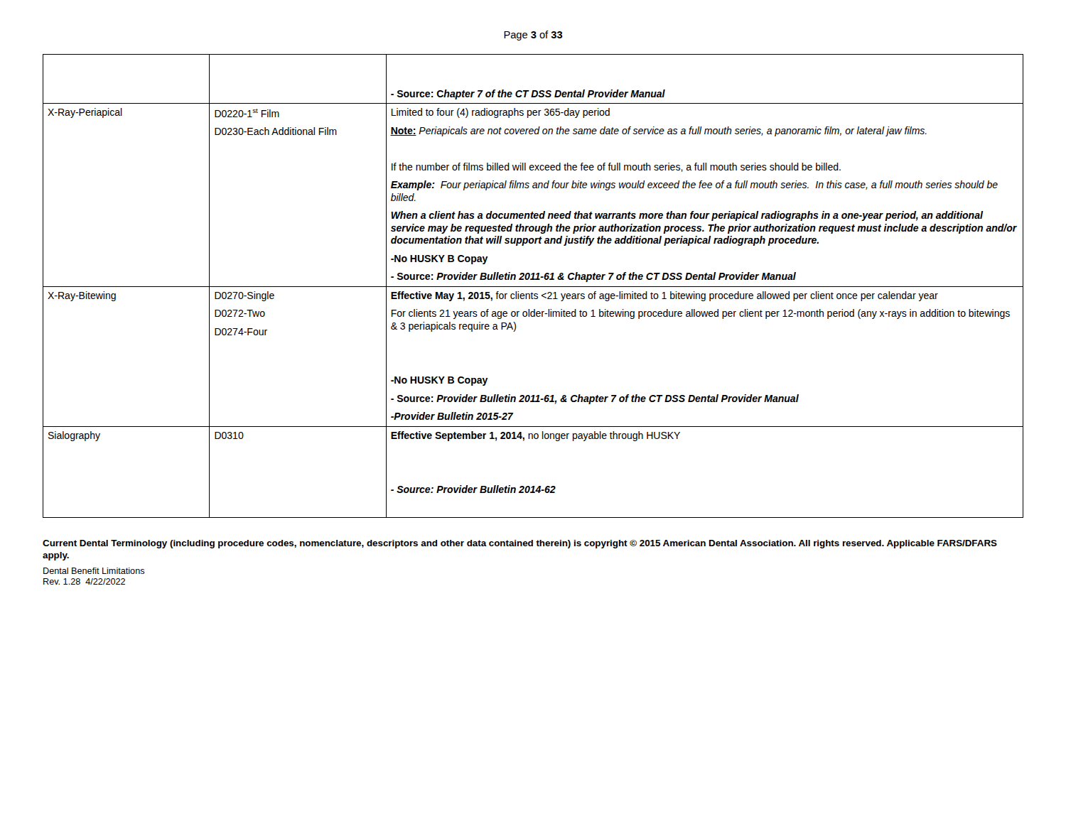Page 3 of 33
| | | - Source: C hapter 7 of the CT DSS Dental Provider Manual |
| X-Ray-Periapical | D0220-1 st Film D0230-Each Additional Film | Limited to four (4) radiographs per 365-day period Note: Periapicals are not covered on the same date of service as a full mouth series, a panoramic film, or lateral jaw films. If the number of films billed will exceed the fee of full mouth series, a full mouth series should be billed. Example: Four periapical films and four bite wings would exceed the fee of a full mouth series. In this case, a full mouth series should be billed. When a client has a documented need that warrants more than four periapical radiographs in a one-year period, an additional service may be requested through the prior authorization process. The prior authorization request must include a description and/or documentation that will support and justify the additional periapical radiograph procedure. -No HUSKY B Copay - Source: Provider Bulletin 2011-61 & Chapter 7 of the CT DSS Dental Provider Manual |
| X-Ray-Bitewing | D0270-Single D0272-Two D0274-Four | Effective May 1, 2015, for clients <21 years of age-limited to 1 bitewing procedure allowed per client once per calendar year For clients 21 years of age or older-limited to 1 bitewing procedure allowed per client per 12-month period (any x-rays in addition to bitewings & 3 periapicals require a PA) -No HUSKY B Copay - Source: Provider Bulletin 2011-61, & Chapter 7 of the CT DSS Dental Provider Manual -Provider Bulletin 2015-27 |
| Sialography | D0310 | Effective September 1, 2014, no longer payable through HUSKY - Source: Provider Bulletin 2014-62 |
Current Dental Terminology (including procedure codes, nomenclature, descriptors and other data contained therein) is copyright © 2015 American Dental Association. All rights reserved. Applicable FARS/DFARS apply.
Dental Benefit Limitations
Rev. 1.28 4/22/2022